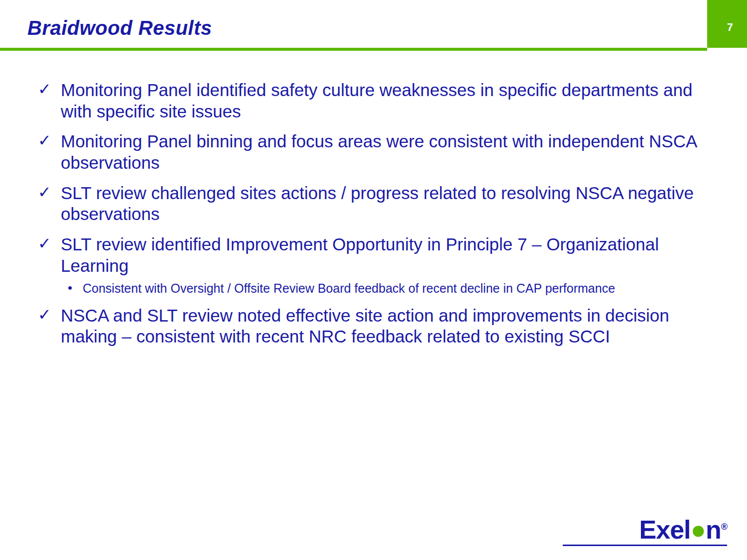Braidwood Results
7
Monitoring Panel identified safety culture weaknesses in specific departments and with specific site issues
Monitoring Panel binning and focus areas were consistent with independent NSCA observations
SLT review challenged sites actions / progress related to resolving NSCA negative observations
SLT review identified Improvement Opportunity in Principle 7 – Organizational Learning
Consistent with Oversight / Offsite Review Board feedback of recent decline in CAP performance
NSCA and SLT review noted effective site action and improvements in decision making – consistent with recent NRC feedback related to existing SCCI
Exel●n®